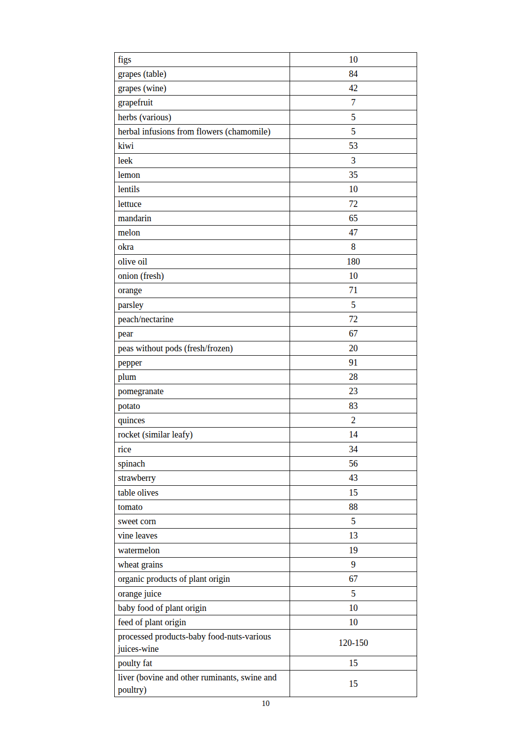| figs | 10 |
| grapes (table) | 84 |
| grapes (wine) | 42 |
| grapefruit | 7 |
| herbs (various) | 5 |
| herbal infusions from flowers (chamomile) | 5 |
| kiwi | 53 |
| leek | 3 |
| lemon | 35 |
| lentils | 10 |
| lettuce | 72 |
| mandarin | 65 |
| melon | 47 |
| okra | 8 |
| olive oil | 180 |
| onion (fresh) | 10 |
| orange | 71 |
| parsley | 5 |
| peach/nectarine | 72 |
| pear | 67 |
| peas without pods (fresh/frozen) | 20 |
| pepper | 91 |
| plum | 28 |
| pomegranate | 23 |
| potato | 83 |
| quinces | 2 |
| rocket (similar leafy) | 14 |
| rice | 34 |
| spinach | 56 |
| strawberry | 43 |
| table olives | 15 |
| tomato | 88 |
| sweet corn | 5 |
| vine leaves | 13 |
| watermelon | 19 |
| wheat grains | 9 |
| organic products of plant origin | 67 |
| orange juice | 5 |
| baby food of plant origin | 10 |
| feed of plant origin | 10 |
| processed products-baby food-nuts-various juices-wine | 120-150 |
| poulty fat | 15 |
| liver (bovine and other ruminants, swine and poultry) | 15 |
10